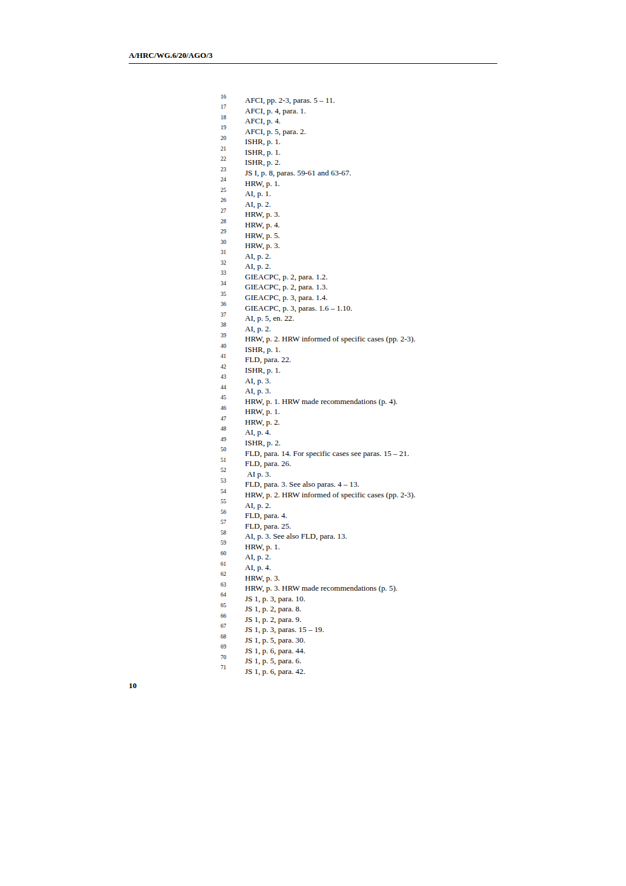A/HRC/WG.6/20/AGO/3
16 AFCI, pp. 2-3, paras. 5 – 11.
17 AFCI, p. 4, para. 1.
18 AFCI, p. 4.
19 AFCI, p. 5, para. 2.
20 ISHR, p. 1.
21 ISHR, p. 1.
22 ISHR, p. 2.
23 JS I, p. 8, paras. 59-61 and 63-67.
24 HRW, p. 1.
25 AI, p. 1.
26 AI, p. 2.
27 HRW, p. 3.
28 HRW, p. 4.
29 HRW, p. 5.
30 HRW, p. 3.
31 AI, p. 2.
32 AI, p. 2.
33 GIEACPC, p. 2, para. 1.2.
34 GIEACPC, p. 2, para. 1.3.
35 GIEACPC, p. 3, para. 1.4.
36 GIEACPC, p. 3, paras. 1.6 – 1.10.
37 AI, p. 5, en. 22.
38 AI, p. 2.
39 HRW, p. 2. HRW informed of specific cases (pp. 2-3).
40 ISHR, p. 1.
41 FLD, para. 22.
42 ISHR, p. 1.
43 AI, p. 3.
44 AI, p. 3.
45 HRW, p. 1. HRW made recommendations (p. 4).
46 HRW, p. 1.
47 HRW, p. 2.
48 AI, p. 4.
49 ISHR, p. 2.
50 FLD, para. 14. For specific cases see paras. 15 – 21.
51 FLD, para. 26.
52 AI p. 3.
53 FLD, para. 3. See also paras. 4 – 13.
54 HRW, p. 2. HRW informed of specific cases (pp. 2-3).
55 AI, p. 2.
56 FLD, para. 4.
57 FLD, para. 25.
58 AI, p. 3. See also FLD, para. 13.
59 HRW, p. 1.
60 AI, p. 2.
61 AI, p. 4.
62 HRW, p. 3.
63 HRW, p. 3. HRW made recommendations (p. 5).
64 JS 1, p. 3, para. 10.
65 JS 1, p. 2, para. 8.
66 JS 1, p. 2, para. 9.
67 JS 1, p. 3, paras. 15 – 19.
68 JS 1, p. 5, para. 30.
69 JS 1, p. 6, para. 44.
70 JS 1, p. 5, para. 6.
71 JS 1, p. 6, para. 42.
10